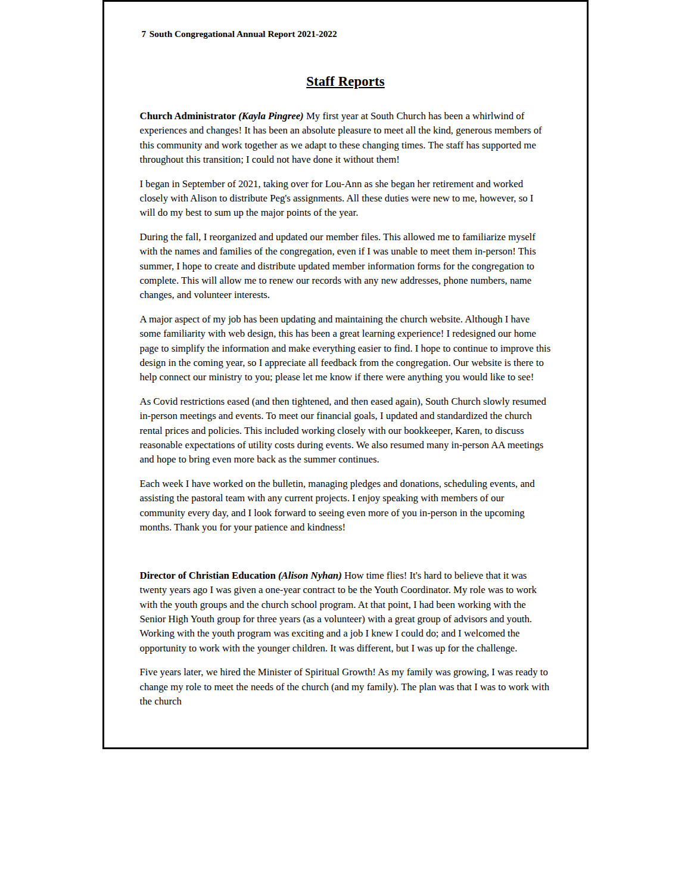7 South Congregational Annual Report 2021-2022
Staff Reports
Church Administrator (Kayla Pingree) My first year at South Church has been a whirlwind of experiences and changes! It has been an absolute pleasure to meet all the kind, generous members of this community and work together as we adapt to these changing times. The staff has supported me throughout this transition; I could not have done it without them!
I began in September of 2021, taking over for Lou-Ann as she began her retirement and worked closely with Alison to distribute Peg's assignments. All these duties were new to me, however, so I will do my best to sum up the major points of the year.
During the fall, I reorganized and updated our member files. This allowed me to familiarize myself with the names and families of the congregation, even if I was unable to meet them in-person! This summer, I hope to create and distribute updated member information forms for the congregation to complete. This will allow me to renew our records with any new addresses, phone numbers, name changes, and volunteer interests.
A major aspect of my job has been updating and maintaining the church website. Although I have some familiarity with web design, this has been a great learning experience! I redesigned our home page to simplify the information and make everything easier to find. I hope to continue to improve this design in the coming year, so I appreciate all feedback from the congregation. Our website is there to help connect our ministry to you; please let me know if there were anything you would like to see!
As Covid restrictions eased (and then tightened, and then eased again), South Church slowly resumed in-person meetings and events. To meet our financial goals, I updated and standardized the church rental prices and policies. This included working closely with our bookkeeper, Karen, to discuss reasonable expectations of utility costs during events. We also resumed many in-person AA meetings and hope to bring even more back as the summer continues.
Each week I have worked on the bulletin, managing pledges and donations, scheduling events, and assisting the pastoral team with any current projects. I enjoy speaking with members of our community every day, and I look forward to seeing even more of you in-person in the upcoming months. Thank you for your patience and kindness!
Director of Christian Education (Alison Nyhan) How time flies! It's hard to believe that it was twenty years ago I was given a one-year contract to be the Youth Coordinator. My role was to work with the youth groups and the church school program. At that point, I had been working with the Senior High Youth group for three years (as a volunteer) with a great group of advisors and youth. Working with the youth program was exciting and a job I knew I could do; and I welcomed the opportunity to work with the younger children. It was different, but I was up for the challenge.
Five years later, we hired the Minister of Spiritual Growth! As my family was growing, I was ready to change my role to meet the needs of the church (and my family). The plan was that I was to work with the church